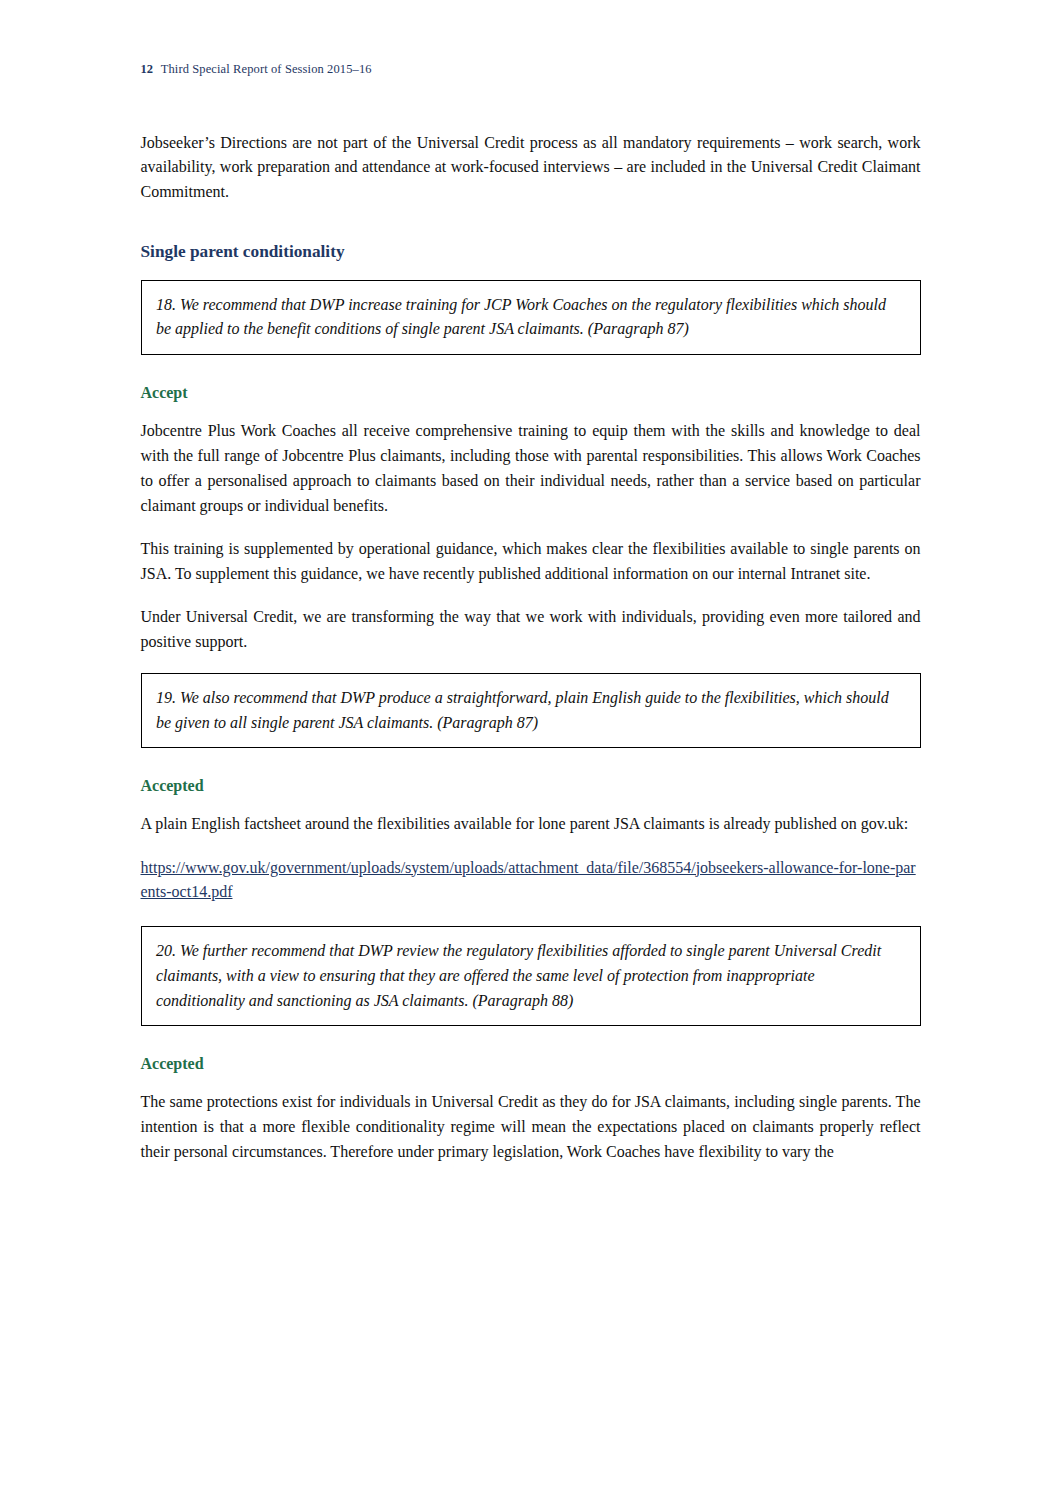12 Third Special Report of Session 2015–16
Jobseeker’s Directions are not part of the Universal Credit process as all mandatory requirements – work search, work availability, work preparation and attendance at work-focused interviews – are included in the Universal Credit Claimant Commitment.
Single parent conditionality
18. We recommend that DWP increase training for JCP Work Coaches on the regulatory flexibilities which should be applied to the benefit conditions of single parent JSA claimants. (Paragraph 87)
Accept
Jobcentre Plus Work Coaches all receive comprehensive training to equip them with the skills and knowledge to deal with the full range of Jobcentre Plus claimants, including those with parental responsibilities. This allows Work Coaches to offer a personalised approach to claimants based on their individual needs, rather than a service based on particular claimant groups or individual benefits.
This training is supplemented by operational guidance, which makes clear the flexibilities available to single parents on JSA. To supplement this guidance, we have recently published additional information on our internal Intranet site.
Under Universal Credit, we are transforming the way that we work with individuals, providing even more tailored and positive support.
19. We also recommend that DWP produce a straightforward, plain English guide to the flexibilities, which should be given to all single parent JSA claimants. (Paragraph 87)
Accepted
A plain English factsheet around the flexibilities available for lone parent JSA claimants is already published on gov.uk:
https://www.gov.uk/government/uploads/system/uploads/attachment_data/file/368554/jobseekers-allowance-for-lone-parents-oct14.pdf
20. We further recommend that DWP review the regulatory flexibilities afforded to single parent Universal Credit claimants, with a view to ensuring that they are offered the same level of protection from inappropriate conditionality and sanctioning as JSA claimants. (Paragraph 88)
Accepted
The same protections exist for individuals in Universal Credit as they do for JSA claimants, including single parents. The intention is that a more flexible conditionality regime will mean the expectations placed on claimants properly reflect their personal circumstances. Therefore under primary legislation, Work Coaches have flexibility to vary the